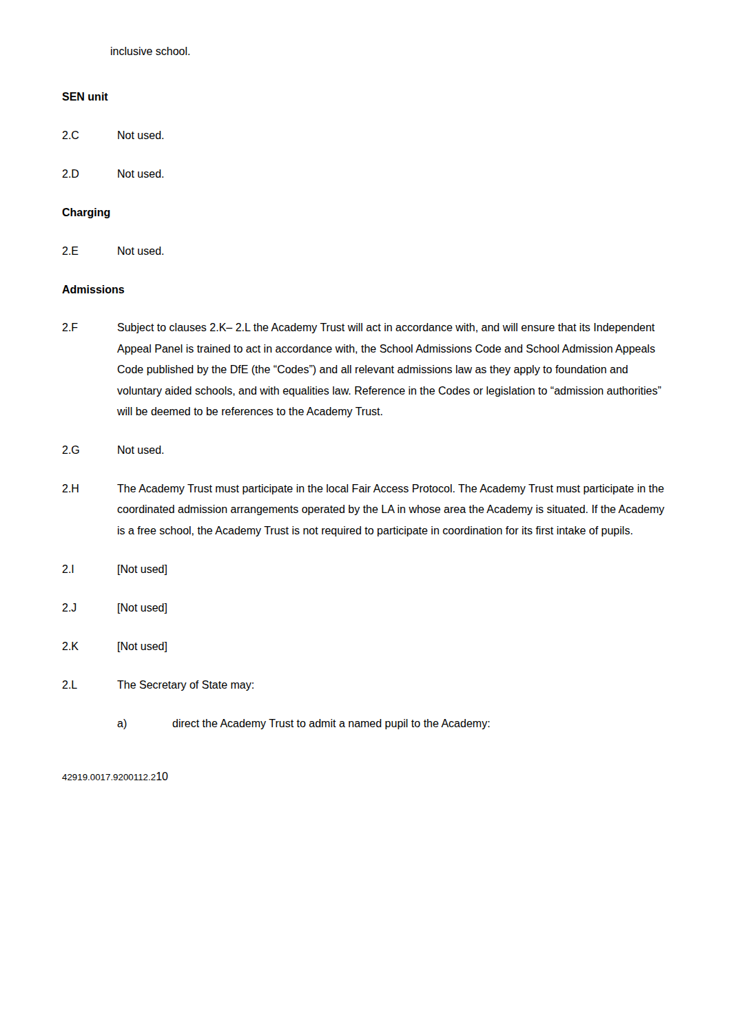inclusive school.
SEN unit
2.C
Not used.
2.D
Not used.
Charging
2.E
Not used.
Admissions
2.F
Subject to clauses 2.K– 2.L the Academy Trust will act in accordance with, and will ensure that its Independent Appeal Panel is trained to act in accordance with, the School Admissions Code and School Admission Appeals Code published by the DfE (the “Codes”) and all relevant admissions law as they apply to foundation and voluntary aided schools, and with equalities law. Reference in the Codes or legislation to “admission authorities” will be deemed to be references to the Academy Trust.
2.G
Not used.
2.H
The Academy Trust must participate in the local Fair Access Protocol. The Academy Trust must participate in the coordinated admission arrangements operated by the LA in whose area the Academy is situated. If the Academy is a free school, the Academy Trust is not required to participate in coordination for its first intake of pupils.
2.I
[Not used]
2.J
[Not used]
2.K
[Not used]
2.L
The Secretary of State may:
a)
direct the Academy Trust to admit a named pupil to the Academy:
42919.0017.9200112.210